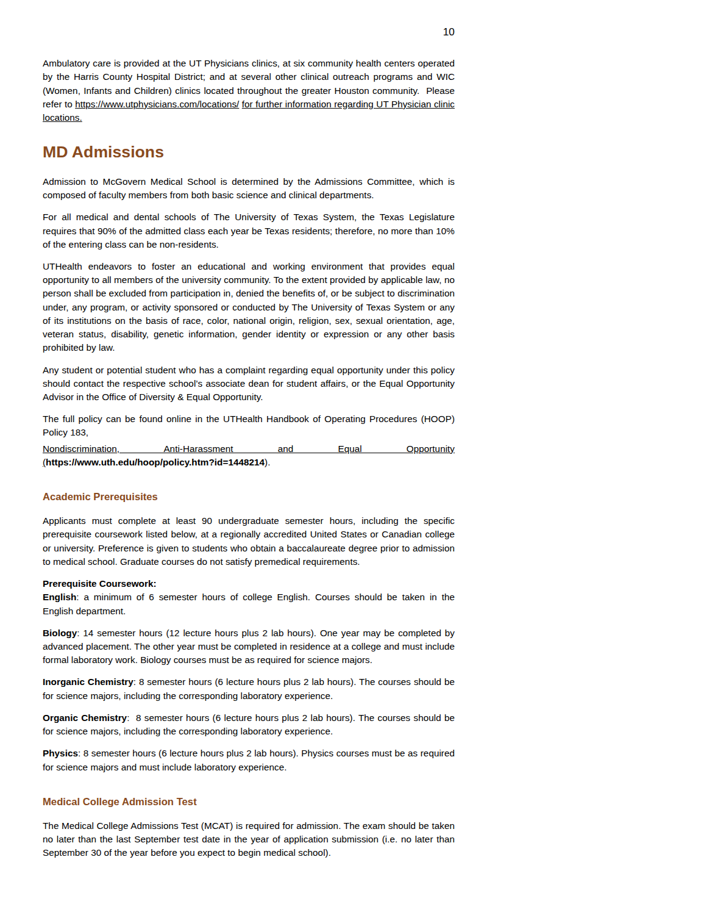10
Ambulatory care is provided at the UT Physicians clinics, at six community health centers operated by the Harris County Hospital District; and at several other clinical outreach programs and WIC (Women, Infants and Children) clinics located throughout the greater Houston community. Please refer to https://www.utphysicians.com/locations/ for further information regarding UT Physician clinic locations.
MD Admissions
Admission to McGovern Medical School is determined by the Admissions Committee, which is composed of faculty members from both basic science and clinical departments.
For all medical and dental schools of The University of Texas System, the Texas Legislature requires that 90% of the admitted class each year be Texas residents; therefore, no more than 10% of the entering class can be non-residents.
UTHealth endeavors to foster an educational and working environment that provides equal opportunity to all members of the university community. To the extent provided by applicable law, no person shall be excluded from participation in, denied the benefits of, or be subject to discrimination under, any program, or activity sponsored or conducted by The University of Texas System or any of its institutions on the basis of race, color, national origin, religion, sex, sexual orientation, age, veteran status, disability, genetic information, gender identity or expression or any other basis prohibited by law.
Any student or potential student who has a complaint regarding equal opportunity under this policy should contact the respective school’s associate dean for student affairs, or the Equal Opportunity Advisor in the Office of Diversity & Equal Opportunity.
The full policy can be found online in the UTHealth Handbook of Operating Procedures (HOOP) Policy 183,
Nondiscrimination, Anti-Harassment and Equal Opportunity (https://www.uth.edu/hoop/policy.htm?id=1448214).
Academic Prerequisites
Applicants must complete at least 90 undergraduate semester hours, including the specific prerequisite coursework listed below, at a regionally accredited United States or Canadian college or university. Preference is given to students who obtain a baccalaureate degree prior to admission to medical school. Graduate courses do not satisfy premedical requirements.
Prerequisite Coursework:
English: a minimum of 6 semester hours of college English. Courses should be taken in the English department.
Biology: 14 semester hours (12 lecture hours plus 2 lab hours). One year may be completed by advanced placement. The other year must be completed in residence at a college and must include formal laboratory work. Biology courses must be as required for science majors.
Inorganic Chemistry: 8 semester hours (6 lecture hours plus 2 lab hours). The courses should be for science majors, including the corresponding laboratory experience.
Organic Chemistry: 8 semester hours (6 lecture hours plus 2 lab hours). The courses should be for science majors, including the corresponding laboratory experience.
Physics: 8 semester hours (6 lecture hours plus 2 lab hours). Physics courses must be as required for science majors and must include laboratory experience.
Medical College Admission Test
The Medical College Admissions Test (MCAT) is required for admission. The exam should be taken no later than the last September test date in the year of application submission (i.e. no later than September 30 of the year before you expect to begin medical school).